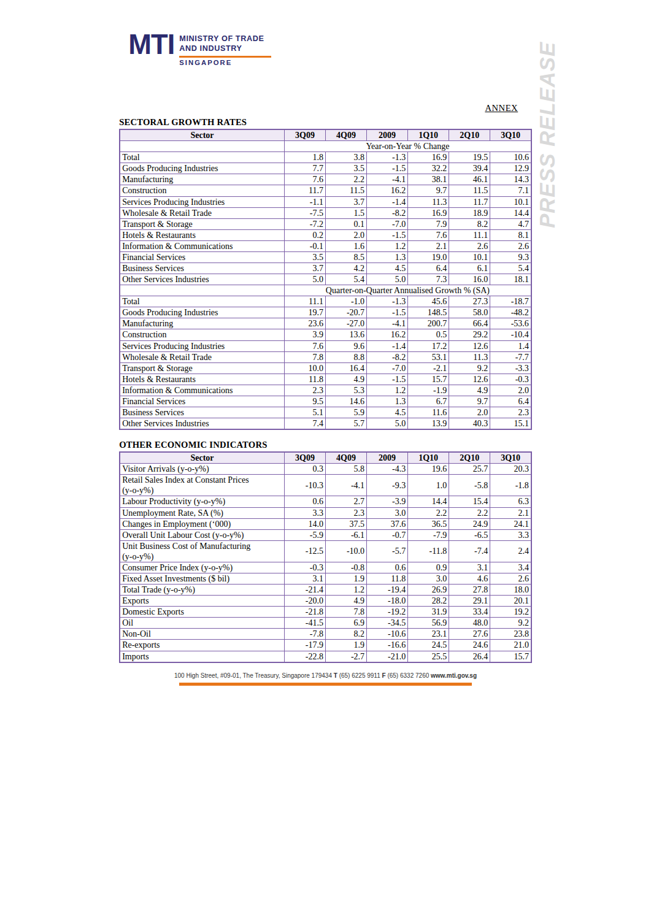PRESS RELEASE
MTI
MINISTRY OF TRADE
AND INDUSTRY
SINGAPORE
ANNEX
SECTORAL GROWTH RATES
| Sector | 3Q09 | 4Q09 | 2009 | 1Q10 | 2Q10 | 3Q10 |
| --- | --- | --- | --- | --- | --- | --- |
| | Year-on-Year % Change |
| Total | 1.8 | 3.8 | -1.3 | 16.9 | 19.5 | 10.6 |
| Goods Producing Industries | 7.7 | 3.5 | -1.5 | 32.2 | 39.4 | 12.9 |
| Manufacturing | 7.6 | 2.2 | -4.1 | 38.1 | 46.1 | 14.3 |
| Construction | 11.7 | 11.5 | 16.2 | 9.7 | 11.5 | 7.1 |
| Services Producing Industries | -1.1 | 3.7 | -1.4 | 11.3 | 11.7 | 10.1 |
| Wholesale & Retail Trade | -7.5 | 1.5 | -8.2 | 16.9 | 18.9 | 14.4 |
| Transport & Storage | -7.2 | 0.1 | -7.0 | 7.9 | 8.2 | 4.7 |
| Hotels & Restaurants | 0.2 | 2.0 | -1.5 | 7.6 | 11.1 | 8.1 |
| Information & Communications | -0.1 | 1.6 | 1.2 | 2.1 | 2.6 | 2.6 |
| Financial Services | 3.5 | 8.5 | 1.3 | 19.0 | 10.1 | 9.3 |
| Business Services | 3.7 | 4.2 | 4.5 | 6.4 | 6.1 | 5.4 |
| Other Services Industries | 5.0 | 5.4 | 5.0 | 7.3 | 16.0 | 18.1 |
| | Quarter-on-Quarter Annualised Growth % (SA) |
| Total | 11.1 | -1.0 | -1.3 | 45.6 | 27.3 | -18.7 |
| Goods Producing Industries | 19.7 | -20.7 | -1.5 | 148.5 | 58.0 | -48.2 |
| Manufacturing | 23.6 | -27.0 | -4.1 | 200.7 | 66.4 | -53.6 |
| Construction | 3.9 | 13.6 | 16.2 | 0.5 | 29.2 | -10.4 |
| Services Producing Industries | 7.6 | 9.6 | -1.4 | 17.2 | 12.6 | 1.4 |
| Wholesale & Retail Trade | 7.8 | 8.8 | -8.2 | 53.1 | 11.3 | -7.7 |
| Transport & Storage | 10.0 | 16.4 | -7.0 | -2.1 | 9.2 | -3.3 |
| Hotels & Restaurants | 11.8 | 4.9 | -1.5 | 15.7 | 12.6 | -0.3 |
| Information & Communications | 2.3 | 5.3 | 1.2 | -1.9 | 4.9 | 2.0 |
| Financial Services | 9.5 | 14.6 | 1.3 | 6.7 | 9.7 | 6.4 |
| Business Services | 5.1 | 5.9 | 4.5 | 11.6 | 2.0 | 2.3 |
| Other Services Industries | 7.4 | 5.7 | 5.0 | 13.9 | 40.3 | 15.1 |
OTHER ECONOMIC INDICATORS
| Sector | 3Q09 | 4Q09 | 2009 | 1Q10 | 2Q10 | 3Q10 |
| --- | --- | --- | --- | --- | --- | --- |
| Visitor Arrivals (y-o-y%) | 0.3 | 5.8 | -4.3 | 19.6 | 25.7 | 20.3 |
| Retail Sales Index at Constant Prices (y-o-y%) | -10.3 | -4.1 | -9.3 | 1.0 | -5.8 | -1.8 |
| Labour Productivity (y-o-y%) | 0.6 | 2.7 | -3.9 | 14.4 | 15.4 | 6.3 |
| Unemployment Rate, SA (%) | 3.3 | 2.3 | 3.0 | 2.2 | 2.2 | 2.1 |
| Changes in Employment (‘000) | 14.0 | 37.5 | 37.6 | 36.5 | 24.9 | 24.1 |
| Overall Unit Labour Cost (y-o-y%) | -5.9 | -6.1 | -0.7 | -7.9 | -6.5 | 3.3 |
| Unit Business Cost of Manufacturing (y-o-y%) | -12.5 | -10.0 | -5.7 | -11.8 | -7.4 | 2.4 |
| Consumer Price Index (y-o-y%) | -0.3 | -0.8 | 0.6 | 0.9 | 3.1 | 3.4 |
| Fixed Asset Investments ($ bil) | 3.1 | 1.9 | 11.8 | 3.0 | 4.6 | 2.6 |
| Total Trade (y-o-y%) | -21.4 | 1.2 | -19.4 | 26.9 | 27.8 | 18.0 |
| Exports | -20.0 | 4.9 | -18.0 | 28.2 | 29.1 | 20.1 |
| Domestic Exports | -21.8 | 7.8 | -19.2 | 31.9 | 33.4 | 19.2 |
| Oil | -41.5 | 6.9 | -34.5 | 56.9 | 48.0 | 9.2 |
| Non-Oil | -7.8 | 8.2 | -10.6 | 23.1 | 27.6 | 23.8 |
| Re-exports | -17.9 | 1.9 | -16.6 | 24.5 | 24.6 | 21.0 |
| Imports | -22.8 | -2.7 | -21.0 | 25.5 | 26.4 | 15.7 |
100 High Street, #09-01, The Treasury, Singapore 179434 T (65) 6225 9911 F (65) 6332 7260 www.mti.gov.sg